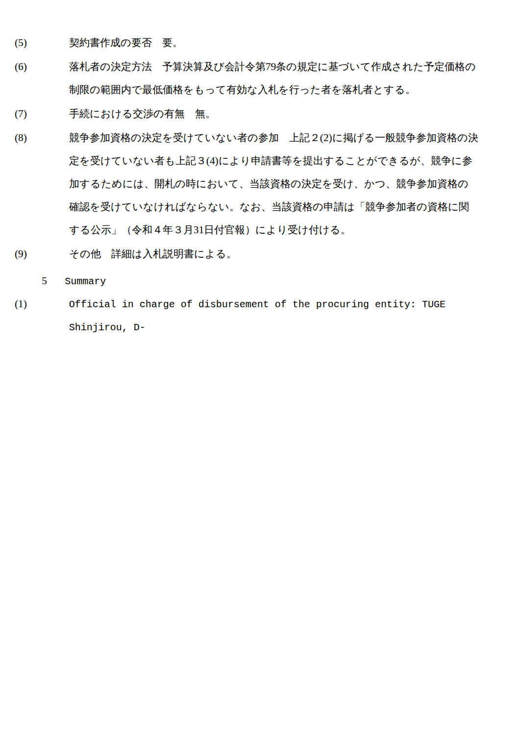(5) 契約書作成の要否　要。
(6) 落札者の決定方法　予算決算及び会計令第79条の規定に基づいて作成された予定価格の制限の範囲内で最低価格をもって有効な入札を行った者を落札者とする。
(7) 手続における交渉の有無　無。
(8) 競争参加資格の決定を受けていない者の参加　上記２(2)に掲げる一般競争参加資格の決定を受けていない者も上記３(4)により申請書等を提出することができるが、競争に参加するためには、開札の時において、当該資格の決定を受け、かつ、競争参加資格の確認を受けていなければならない。なお、当該資格の申請は「競争参加者の資格に関する公示」（令和４年３月31日付官報）により受け付ける。
(9) その他　詳細は入札説明書による。
5 Summary
(1) Official in charge of disbursement of the procuring entity: TUGE Shinjirou, D-